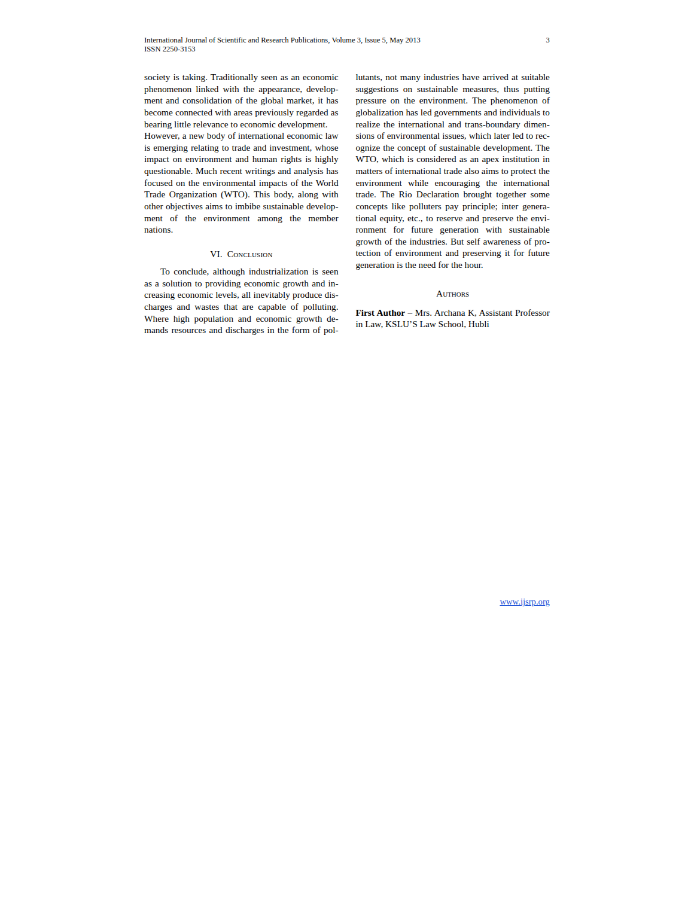International Journal of Scientific and Research Publications, Volume 3, Issue 5, May 2013
ISSN 2250-3153 3
society is taking. Traditionally seen as an economic phenomenon linked with the appearance, development and consolidation of the global market, it has become connected with areas previously regarded as bearing little relevance to economic development.
However, a new body of international economic law is emerging relating to trade and investment, whose impact on environment and human rights is highly questionable. Much recent writings and analysis has focused on the environmental impacts of the World Trade Organization (WTO). This body, along with other objectives aims to imbibe sustainable development of the environment among the member nations.
VI. Conclusion
To conclude, although industrialization is seen as a solution to providing economic growth and increasing economic levels, all inevitably produce discharges and wastes that are capable of polluting. Where high population and economic growth demands resources and discharges in the form of pollutants, not many industries have arrived at suitable suggestions on sustainable measures, thus putting pressure on the environment. The phenomenon of globalization has led governments and individuals to realize the international and trans-boundary dimensions of environmental issues, which later led to recognize the concept of sustainable development. The WTO, which is considered as an apex institution in matters of international trade also aims to protect the environment while encouraging the international trade. The Rio Declaration brought together some concepts like polluters pay principle; inter generational equity, etc., to reserve and preserve the environment for future generation with sustainable growth of the industries. But self awareness of protection of environment and preserving it for future generation is the need for the hour.
Authors
First Author – Mrs. Archana K, Assistant Professor in Law, KSLU’S Law School, Hubli
www.ijsrp.org